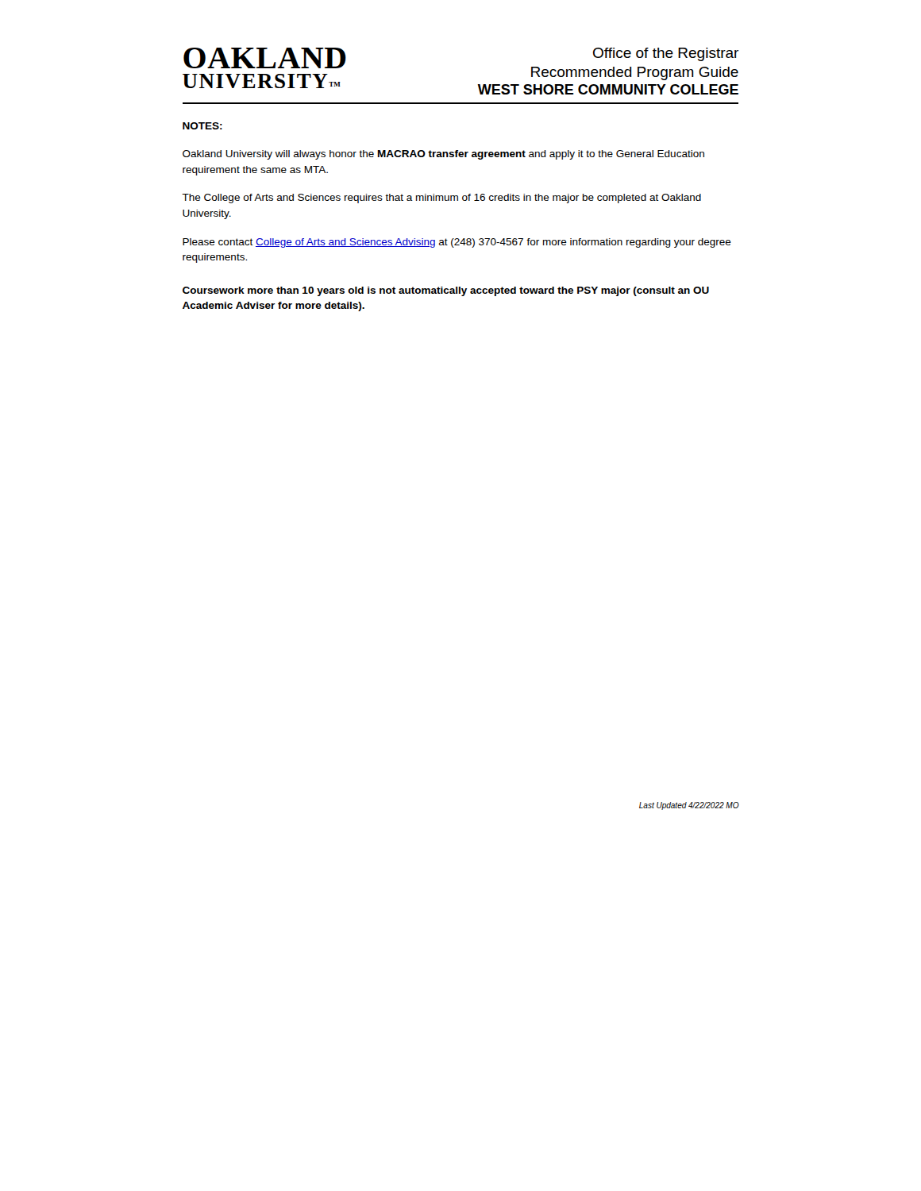OAKLAND UNIVERSITYTM
Office of the Registrar
Recommended Program Guide
WEST SHORE COMMUNITY COLLEGE
NOTES:
Oakland University will always honor the MACRAO transfer agreement and apply it to the General Education requirement the same as MTA.
The College of Arts and Sciences requires that a minimum of 16 credits in the major be completed at Oakland University.
Please contact College of Arts and Sciences Advising at (248) 370-4567 for more information regarding your degree requirements.
Coursework more than 10 years old is not automatically accepted toward the PSY major (consult an OU Academic Adviser for more details).
Last Updated 4/22/2022 MO